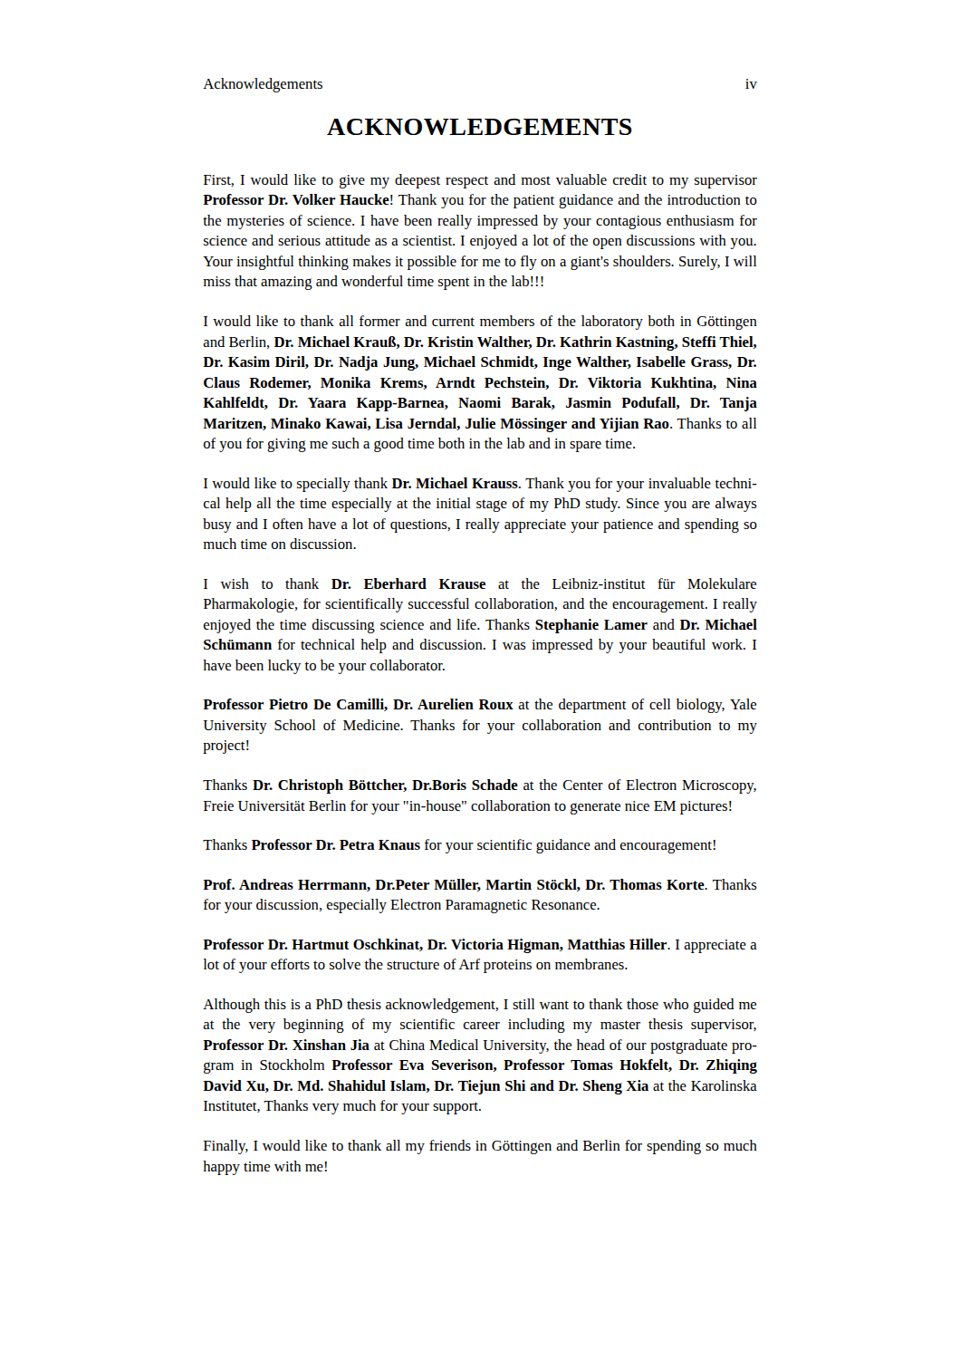Acknowledgements iv
ACKNOWLEDGEMENTS
First, I would like to give my deepest respect and most valuable credit to my supervisor Professor Dr. Volker Haucke! Thank you for the patient guidance and the introduction to the mysteries of science. I have been really impressed by your contagious enthusiasm for science and serious attitude as a scientist. I enjoyed a lot of the open discussions with you. Your insightful thinking makes it possible for me to fly on a giant's shoulders. Surely, I will miss that amazing and wonderful time spent in the lab!!!
I would like to thank all former and current members of the laboratory both in Göttingen and Berlin, Dr. Michael Krauß, Dr. Kristin Walther, Dr. Kathrin Kastning, Steffi Thiel, Dr. Kasim Diril, Dr. Nadja Jung, Michael Schmidt, Inge Walther, Isabelle Grass, Dr. Claus Rodemer, Monika Krems, Arndt Pechstein, Dr. Viktoria Kukhtina, Nina Kahlfeldt, Dr. Yaara Kapp-Barnea, Naomi Barak, Jasmin Podufall, Dr. Tanja Maritzen, Minako Kawai, Lisa Jerndal, Julie Mössinger and Yijian Rao. Thanks to all of you for giving me such a good time both in the lab and in spare time.
I would like to specially thank Dr. Michael Krauss. Thank you for your invaluable technical help all the time especially at the initial stage of my PhD study. Since you are always busy and I often have a lot of questions, I really appreciate your patience and spending so much time on discussion.
I wish to thank Dr. Eberhard Krause at the Leibniz-institut für Molekulare Pharmakologie, for scientifically successful collaboration, and the encouragement. I really enjoyed the time discussing science and life. Thanks Stephanie Lamer and Dr. Michael Schümann for technical help and discussion. I was impressed by your beautiful work. I have been lucky to be your collaborator.
Professor Pietro De Camilli, Dr. Aurelien Roux at the department of cell biology, Yale University School of Medicine. Thanks for your collaboration and contribution to my project!
Thanks Dr. Christoph Böttcher, Dr.Boris Schade at the Center of Electron Microscopy, Freie Universität Berlin for your "in-house" collaboration to generate nice EM pictures!
Thanks Professor Dr. Petra Knaus for your scientific guidance and encouragement!
Prof. Andreas Herrmann, Dr.Peter Müller, Martin Stöckl, Dr. Thomas Korte. Thanks for your discussion, especially Electron Paramagnetic Resonance.
Professor Dr. Hartmut Oschkinat, Dr. Victoria Higman, Matthias Hiller. I appreciate a lot of your efforts to solve the structure of Arf proteins on membranes.
Although this is a PhD thesis acknowledgement, I still want to thank those who guided me at the very beginning of my scientific career including my master thesis supervisor, Professor Dr. Xinshan Jia at China Medical University, the head of our postgraduate program in Stockholm Professor Eva Severison, Professor Tomas Hokfelt, Dr. Zhiqing David Xu, Dr. Md. Shahidul Islam, Dr. Tiejun Shi and Dr. Sheng Xia at the Karolinska Institutet, Thanks very much for your support.
Finally, I would like to thank all my friends in Göttingen and Berlin for spending so much happy time with me!